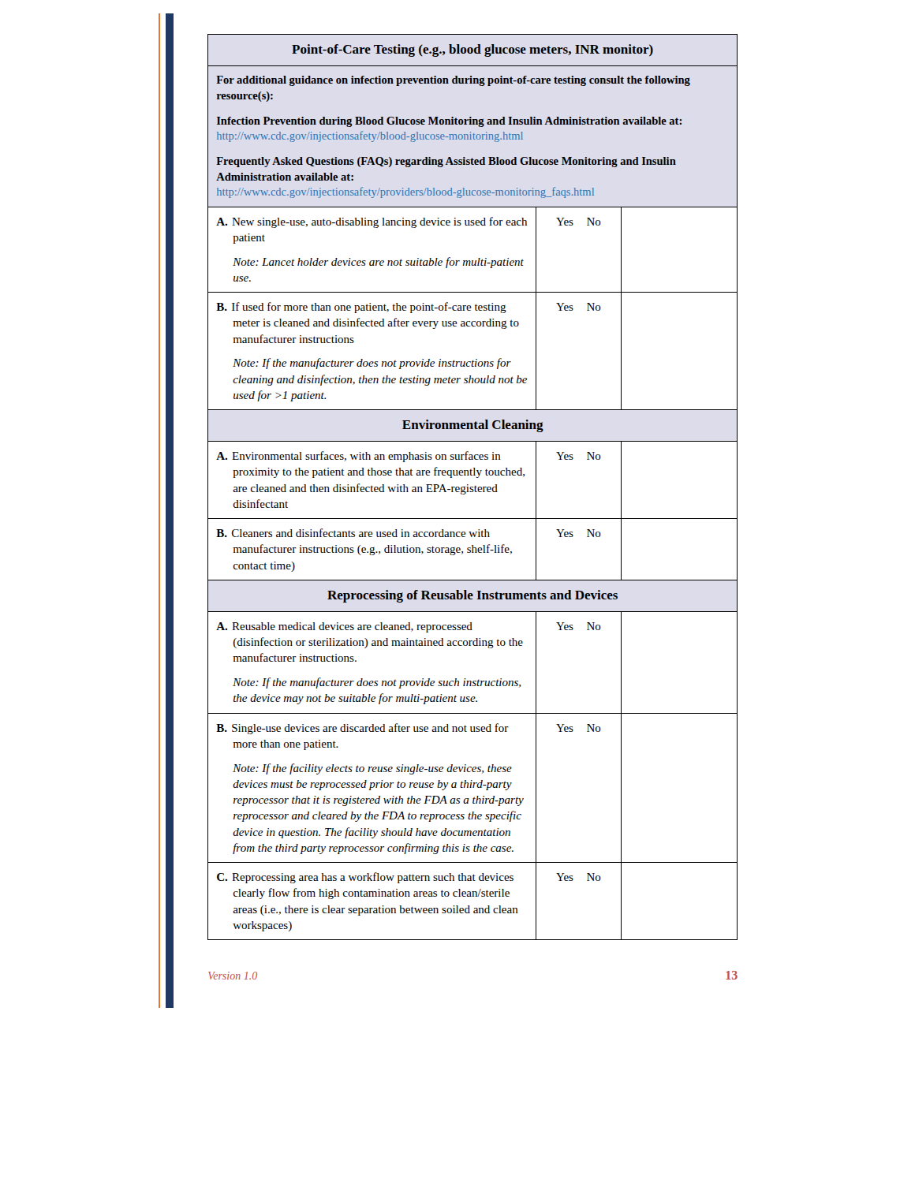| Point-of-Care Testing (e.g., blood glucose meters, INR monitor) |
| For additional guidance on infection prevention during point-of-care testing consult the following resource(s): Infection Prevention during Blood Glucose Monitoring and Insulin Administration available at: http://www.cdc.gov/injectionsafety/blood-glucose-monitoring.html Frequently Asked Questions (FAQs) regarding Assisted Blood Glucose Monitoring and Insulin Administration available at: http://www.cdc.gov/injectionsafety/providers/blood-glucose-monitoring_faqs.html |
| A. New single-use, auto-disabling lancing device is used for each patient Note: Lancet holder devices are not suitable for multi-patient use. | Yes No | |
| B. If used for more than one patient, the point-of-care testing meter is cleaned and disinfected after every use according to manufacturer instructions Note: If the manufacturer does not provide instructions for cleaning and disinfection, then the testing meter should not be used for >1 patient. | Yes No | |
| Environmental Cleaning |
| A. Environmental surfaces, with an emphasis on surfaces in proximity to the patient and those that are frequently touched, are cleaned and then disinfected with an EPA-registered disinfectant | Yes No | |
| B. Cleaners and disinfectants are used in accordance with manufacturer instructions (e.g., dilution, storage, shelf-life, contact time) | Yes No | |
| Reprocessing of Reusable Instruments and Devices |
| A. Reusable medical devices are cleaned, reprocessed (disinfection or sterilization) and maintained according to the manufacturer instructions. Note: If the manufacturer does not provide such instructions, the device may not be suitable for multi-patient use. | Yes No | |
| B. Single-use devices are discarded after use and not used for more than one patient. Note: If the facility elects to reuse single-use devices, these devices must be reprocessed prior to reuse by a third-party reprocessor that it is registered with the FDA as a third-party reprocessor and cleared by the FDA to reprocess the specific device in question. The facility should have documentation from the third party reprocessor confirming this is the case. | Yes No | |
| C. Reprocessing area has a workflow pattern such that devices clearly flow from high contamination areas to clean/sterile areas (i.e., there is clear separation between soiled and clean workspaces) | Yes No | |
Version 1.0
13